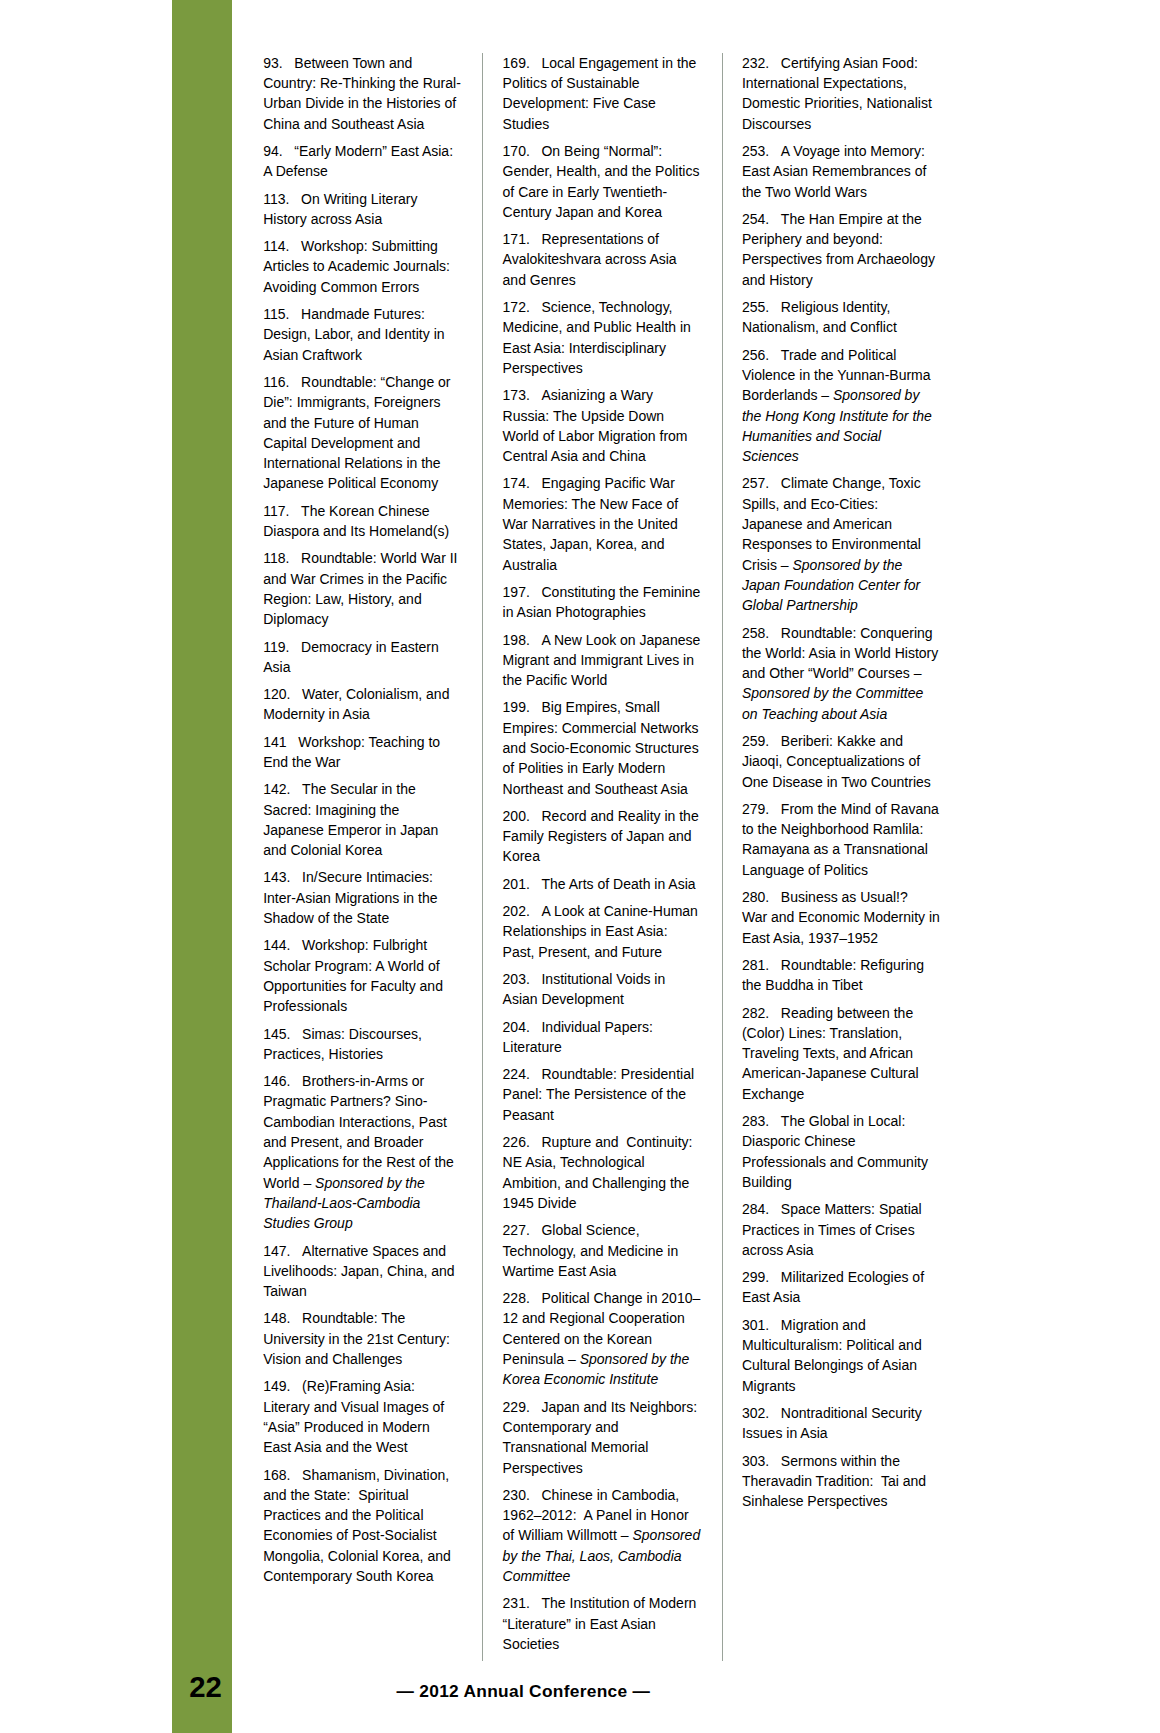Panels by World Area
93. Between Town and Country: Re-Thinking the Rural-Urban Divide in the Histories of China and Southeast Asia
94. “Early Modern” East Asia: A Defense
113. On Writing Literary History across Asia
114. Workshop: Submitting Articles to Academic Journals: Avoiding Common Errors
115. Handmade Futures: Design, Labor, and Identity in Asian Craftwork
116. Roundtable: “Change or Die”: Immigrants, Foreigners and the Future of Human Capital Development and International Relations in the Japanese Political Economy
117. The Korean Chinese Diaspora and Its Homeland(s)
118. Roundtable: World War II and War Crimes in the Pacific Region: Law, History, and Diplomacy
119. Democracy in Eastern Asia
120. Water, Colonialism, and Modernity in Asia
141 Workshop: Teaching to End the War
142. The Secular in the Sacred: Imagining the Japanese Emperor in Japan and Colonial Korea
143. In/Secure Intimacies: Inter-Asian Migrations in the Shadow of the State
144. Workshop: Fulbright Scholar Program: A World of Opportunities for Faculty and Professionals
145. Simas: Discourses, Practices, Histories
146. Brothers-in-Arms or Pragmatic Partners? Sino-Cambodian Interactions, Past and Present, and Broader Applications for the Rest of the World – Sponsored by the Thailand-Laos-Cambodia Studies Group
147. Alternative Spaces and Livelihoods: Japan, China, and Taiwan
148. Roundtable: The University in the 21st Century: Vision and Challenges
149. (Re)Framing Asia: Literary and Visual Images of “Asia” Produced in Modern East Asia and the West
168. Shamanism, Divination, and the State: Spiritual Practices and the Political Economies of Post-Socialist Mongolia, Colonial Korea, and Contemporary South Korea
169. Local Engagement in the Politics of Sustainable Development: Five Case Studies
170. On Being “Normal”: Gender, Health, and the Politics of Care in Early Twentieth-Century Japan and Korea
171. Representations of Avalokiteshvara across Asia and Genres
172. Science, Technology, Medicine, and Public Health in East Asia: Interdisciplinary Perspectives
173. Asianizing a Wary Russia: The Upside Down World of Labor Migration from Central Asia and China
174. Engaging Pacific War Memories: The New Face of War Narratives in the United States, Japan, Korea, and Australia
197. Constituting the Feminine in Asian Photographies
198. A New Look on Japanese Migrant and Immigrant Lives in the Pacific World
199. Big Empires, Small Empires: Commercial Networks and Socio-Economic Structures of Polities in Early Modern Northeast and Southeast Asia
200. Record and Reality in the Family Registers of Japan and Korea
201. The Arts of Death in Asia
202. A Look at Canine-Human Relationships in East Asia: Past, Present, and Future
203. Institutional Voids in Asian Development
204. Individual Papers: Literature
224. Roundtable: Presidential Panel: The Persistence of the Peasant
226. Rupture and Continuity: NE Asia, Technological Ambition, and Challenging the 1945 Divide
227. Global Science, Technology, and Medicine in Wartime East Asia
228. Political Change in 2010–12 and Regional Cooperation Centered on the Korean Peninsula – Sponsored by the Korea Economic Institute
229. Japan and Its Neighbors: Contemporary and Transnational Memorial Perspectives
230. Chinese in Cambodia, 1962–2012: A Panel in Honor of William Willmott – Sponsored by the Thai, Laos, Cambodia Committee
231. The Institution of Modern “Literature” in East Asian Societies
232. Certifying Asian Food: International Expectations, Domestic Priorities, Nationalist Discourses
253. A Voyage into Memory: East Asian Remembrances of the Two World Wars
254. The Han Empire at the Periphery and beyond: Perspectives from Archaeology and History
255. Religious Identity, Nationalism, and Conflict
256. Trade and Political Violence in the Yunnan-Burma Borderlands – Sponsored by the Hong Kong Institute for the Humanities and Social Sciences
257. Climate Change, Toxic Spills, and Eco-Cities: Japanese and American Responses to Environmental Crisis – Sponsored by the Japan Foundation Center for Global Partnership
258. Roundtable: Conquering the World: Asia in World History and Other “World” Courses – Sponsored by the Committee on Teaching about Asia
259. Beriberi: Kakke and Jiaoqi, Conceptualizations of One Disease in Two Countries
279. From the Mind of Ravana to the Neighborhood Ramlila: Ramayana as a Transnational Language of Politics
280. Business as Usual!? War and Economic Modernity in East Asia, 1937–1952
281. Roundtable: Refiguring the Buddha in Tibet
282. Reading between the (Color) Lines: Translation, Traveling Texts, and African American-Japanese Cultural Exchange
283. The Global in Local: Diasporic Chinese Professionals and Community Building
284. Space Matters: Spatial Practices in Times of Crises across Asia
299. Militarized Ecologies of East Asia
301. Migration and Multiculturalism: Political and Cultural Belongings of Asian Migrants
302. Nontraditional Security Issues in Asia
303. Sermons within the Theravadin Tradition: Tai and Sinhalese Perspectives
22
— 2012 Annual Conference —